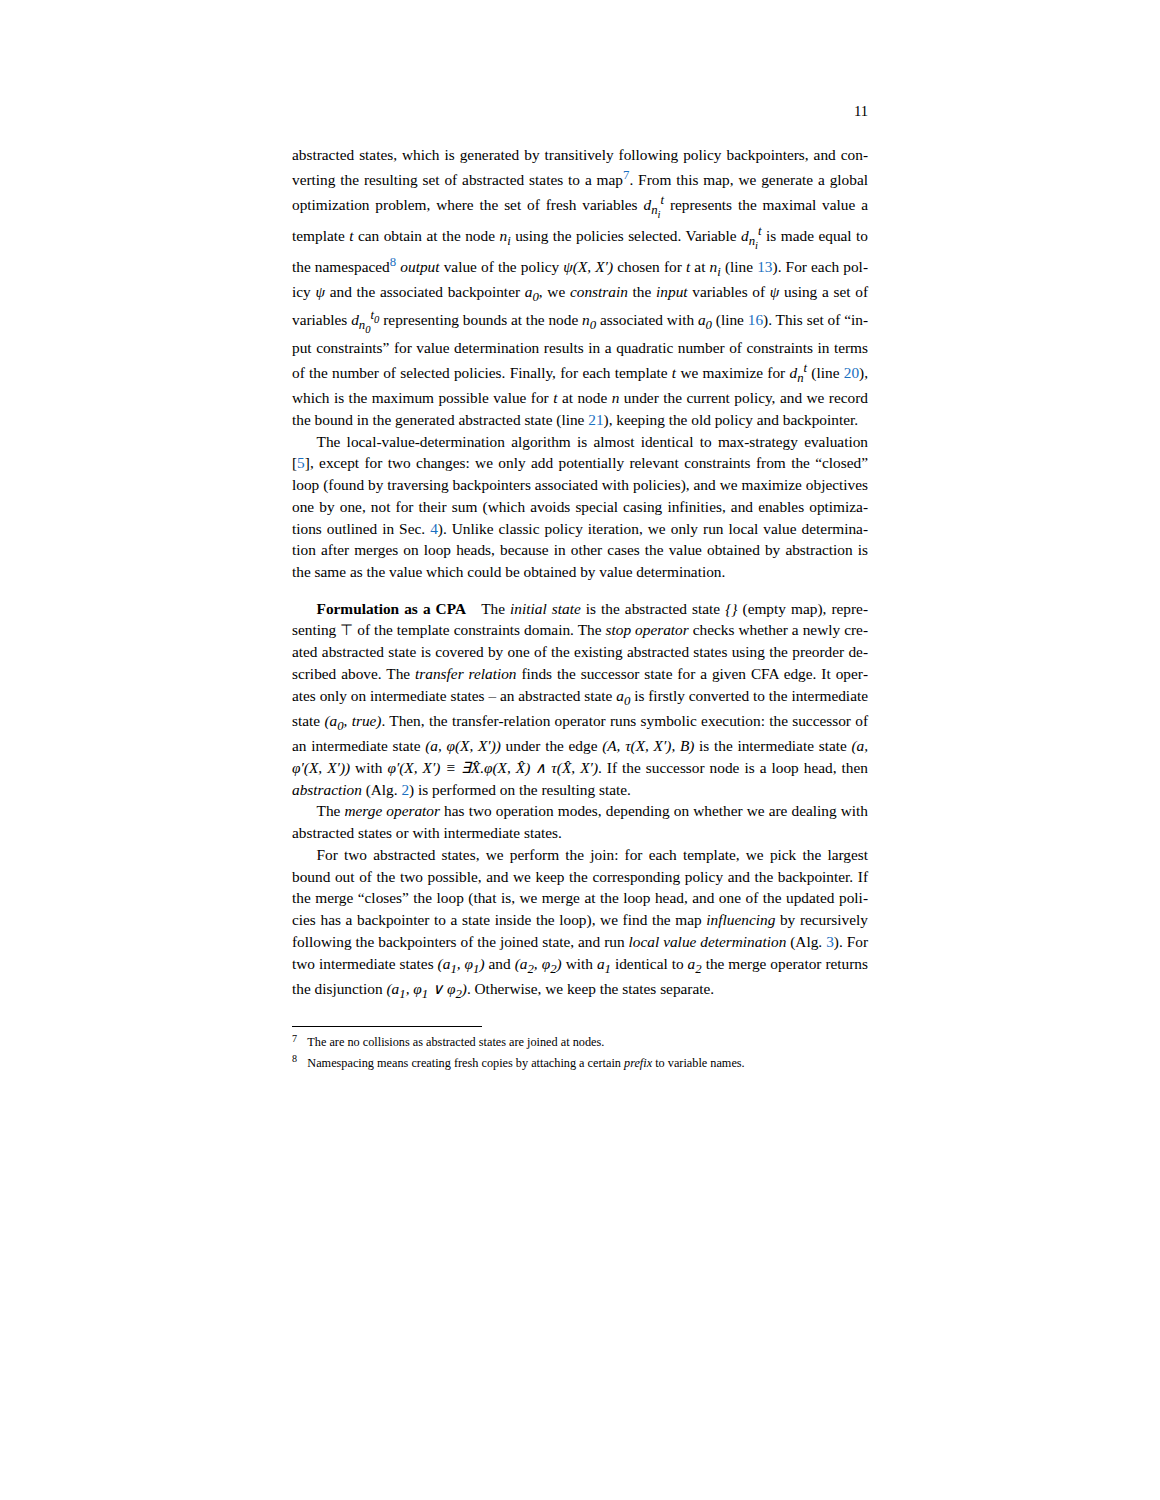11
abstracted states, which is generated by transitively following policy backpointers, and converting the resulting set of abstracted states to a map7. From this map, we generate a global optimization problem, where the set of fresh variables dnit represents the maximal value a template t can obtain at the node ni using the policies selected. Variable dnit is made equal to the namespaced8 output value of the policy ψ(X, X′) chosen for t at ni (line 13). For each policy ψ and the associated backpointer a0, we constrain the input variables of ψ using a set of variables dn0t0 representing bounds at the node n0 associated with a0 (line 16). This set of “input constraints” for value determination results in a quadratic number of constraints in terms of the number of selected policies. Finally, for each template t we maximize for dnt (line 20), which is the maximum possible value for t at node n under the current policy, and we record the bound in the generated abstracted state (line 21), keeping the old policy and backpointer.
The local-value-determination algorithm is almost identical to max-strategy evaluation [5], except for two changes: we only add potentially relevant constraints from the “closed” loop (found by traversing backpointers associated with policies), and we maximize objectives one by one, not for their sum (which avoids special casing infinities, and enables optimizations outlined in Sec. 4). Unlike classic policy iteration, we only run local value determination after merges on loop heads, because in other cases the value obtained by abstraction is the same as the value which could be obtained by value determination.
Formulation as a CPA The initial state is the abstracted state {} (empty map), representing ⊤ of the template constraints domain. The stop operator checks whether a newly created abstracted state is covered by one of the existing abstracted states using the preorder described above. The transfer relation finds the successor state for a given CFA edge. It operates only on intermediate states – an abstracted state a0 is firstly converted to the intermediate state (a0, true). Then, the transfer-relation operator runs symbolic execution: the successor of an intermediate state (a, φ(X, X′)) under the edge (A, τ(X, X′), B) is the intermediate state (a, φ′(X, X′)) with φ′(X, X′) ≡ ∃X̂.φ(X, X̂) ∧ τ(X̂, X′). If the successor node is a loop head, then abstraction (Alg. 2) is performed on the resulting state.
The merge operator has two operation modes, depending on whether we are dealing with abstracted states or with intermediate states.
For two abstracted states, we perform the join: for each template, we pick the largest bound out of the two possible, and we keep the corresponding policy and the backpointer. If the merge “closes” the loop (that is, we merge at the loop head, and one of the updated policies has a backpointer to a state inside the loop), we find the map influencing by recursively following the backpointers of the joined state, and run local value determination (Alg. 3). For two intermediate states (a1, φ1) and (a2, φ2) with a1 identical to a2 the merge operator returns the disjunction (a1, φ1 ∨ φ2). Otherwise, we keep the states separate.
7 The are no collisions as abstracted states are joined at nodes.
8 Namespacing means creating fresh copies by attaching a certain prefix to variable names.